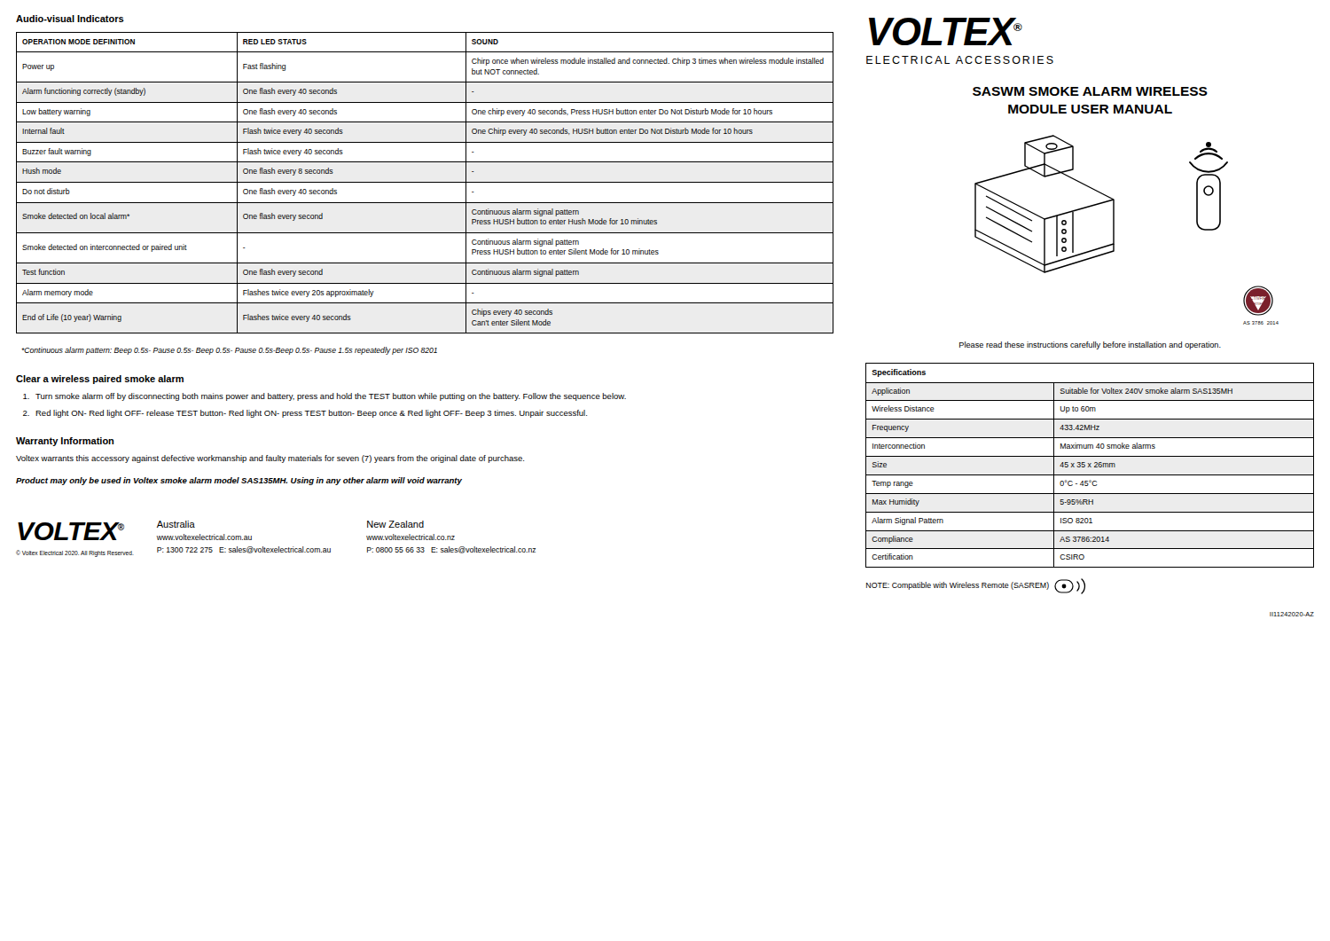Audio-visual Indicators
| Operation Mode Definition | Red LED Status | Sound |
| --- | --- | --- |
| Power up | Fast flashing | Chirp once when wireless module installed and connected. Chirp 3 times when wireless module installed but NOT connected. |
| Alarm functioning correctly (standby) | One flash every 40 seconds | - |
| Low battery warning | One flash every 40 seconds | One chirp every 40 seconds, Press HUSH button enter Do Not Disturb Mode for 10 hours |
| Internal fault | Flash twice every 40 seconds | One Chirp every 40 seconds, HUSH button enter Do Not Disturb Mode for 10 hours |
| Buzzer fault warning | Flash twice every 40 seconds | - |
| Hush mode | One flash every 8 seconds | - |
| Do not disturb | One flash every 40 seconds | - |
| Smoke detected on local alarm* | One flash every second | Continuous alarm signal pattern Press HUSH button to enter Hush Mode for 10 minutes |
| Smoke detected on interconnected or paired unit | - | Continuous alarm signal pattern Press HUSH button to enter Silent Mode for 10 minutes |
| Test function | One flash every second | Continuous alarm signal pattern |
| Alarm memory mode | Flashes twice every 20s approximately | - |
| End of Life (10 year) Warning | Flashes twice every 40 seconds | Chips every 40 seconds Can't enter Silent Mode |
*Continuous alarm pattern: Beep 0.5s- Pause 0.5s- Beep 0.5s- Pause 0.5s-Beep 0.5s- Pause 1.5s repeatedly per ISO 8201
Clear a wireless paired smoke alarm
Turn smoke alarm off by disconnecting both mains power and battery, press and hold the TEST button while putting on the battery. Follow the sequence below.
Red light ON- Red light OFF- release TEST button- Red light ON- press TEST button- Beep once & Red light OFF- Beep 3 times. Unpair successful.
Warranty Information
Voltex warrants this accessory against defective workmanship and faulty materials for seven (7) years from the original date of purchase.
Product may only be used in Voltex smoke alarm model SAS135MH. Using in any other alarm will void warranty
VOLTEX®
© Voltex Electrical 2020. All Rights Reserved.
Australia
www.voltexelectrical.com.au
P: 1300 722 275 E: sales@voltexelectrical.com.au
New Zealand
www.voltexelectrical.co.nz
P: 0800 55 66 33 E: sales@voltexelectrical.co.nz
VOLTEX®
ELECTRICAL ACCESSORIES
SASWM SMOKE ALARM WIRELESS
MODULE USER MANUAL
ACTIVFIRE CERTIFIED
AS 3786 2014
Please read these instructions carefully before installation and operation.
| Specifications |
| --- |
| Application | Suitable for Voltex 240V smoke alarm SAS135MH |
| Wireless Distance | Up to 60m |
| Frequency | 433.42MHz |
| Interconnection | Maximum 40 smoke alarms |
| Size | 45 x 35 x 26mm |
| Temp range | 0°C - 45°C |
| Max Humidity | 5-95%RH |
| Alarm Signal Pattern | ISO 8201 |
| Compliance | AS 3786:2014 |
| Certification | CSIRO |
NOTE: Compatible with Wireless Remote (SASREM)
II11242020-AZ